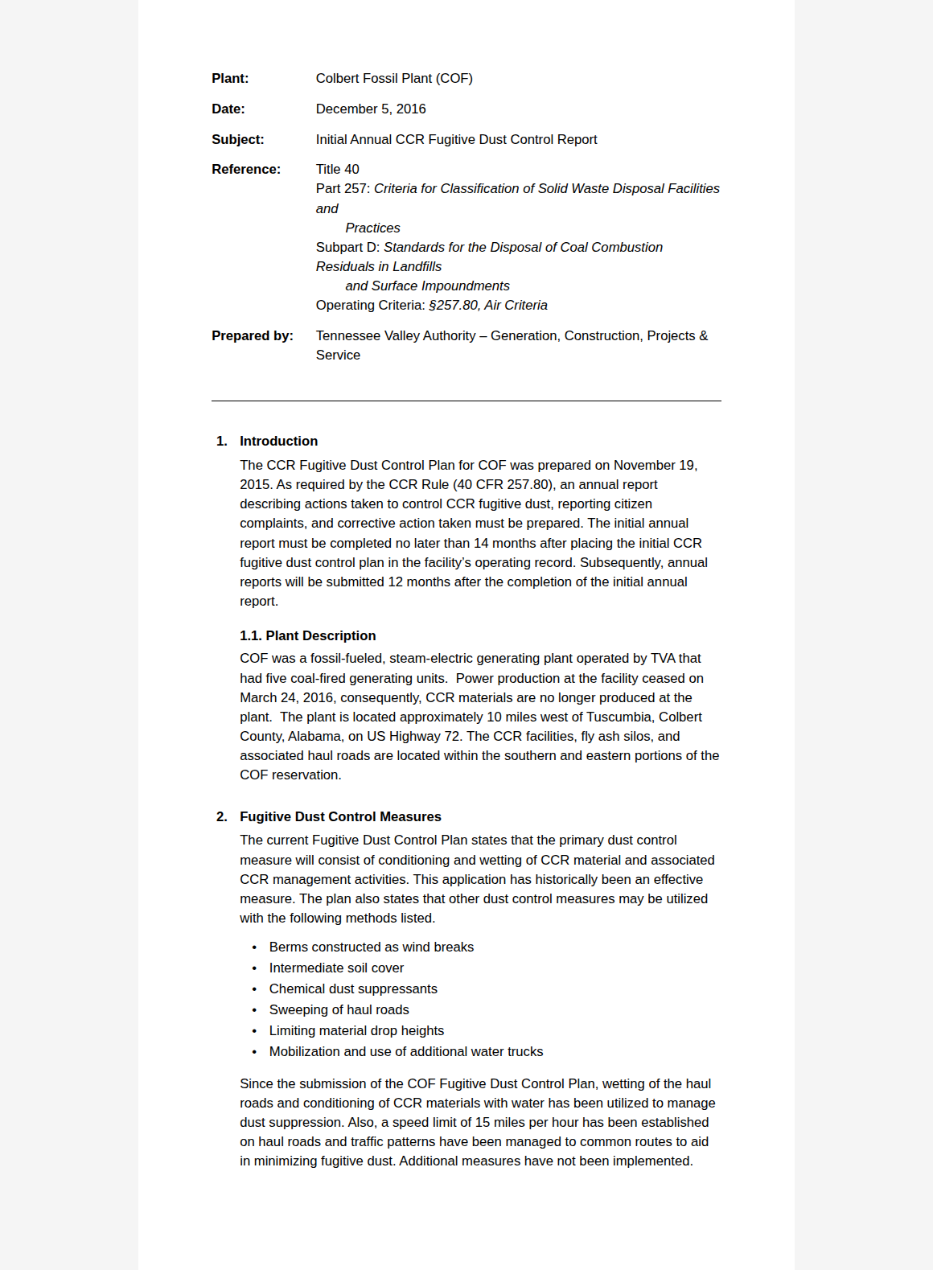| Plant: | Colbert Fossil Plant (COF) |
| Date: | December 5, 2016 |
| Subject: | Initial Annual CCR Fugitive Dust Control Report |
| Reference: | Title 40 Part 257: Criteria for Classification of Solid Waste Disposal Facilities and Practices Subpart D: Standards for the Disposal of Coal Combustion Residuals in Landfills and Surface Impoundments Operating Criteria: §257.80, Air Criteria |
| Prepared by: | Tennessee Valley Authority – Generation, Construction, Projects & Service |
Introduction
The CCR Fugitive Dust Control Plan for COF was prepared on November 19, 2015. As required by the CCR Rule (40 CFR 257.80), an annual report describing actions taken to control CCR fugitive dust, reporting citizen complaints, and corrective action taken must be prepared. The initial annual report must be completed no later than 14 months after placing the initial CCR fugitive dust control plan in the facility’s operating record. Subsequently, annual reports will be submitted 12 months after the completion of the initial annual report.
1.1. Plant Description
COF was a fossil-fueled, steam-electric generating plant operated by TVA that had five coal-fired generating units. Power production at the facility ceased on March 24, 2016, consequently, CCR materials are no longer produced at the plant. The plant is located approximately 10 miles west of Tuscumbia, Colbert County, Alabama, on US Highway 72. The CCR facilities, fly ash silos, and associated haul roads are located within the southern and eastern portions of the COF reservation.
Fugitive Dust Control Measures
The current Fugitive Dust Control Plan states that the primary dust control measure will consist of conditioning and wetting of CCR material and associated CCR management activities. This application has historically been an effective measure. The plan also states that other dust control measures may be utilized with the following methods listed.
Berms constructed as wind breaks
Intermediate soil cover
Chemical dust suppressants
Sweeping of haul roads
Limiting material drop heights
Mobilization and use of additional water trucks
Since the submission of the COF Fugitive Dust Control Plan, wetting of the haul roads and conditioning of CCR materials with water has been utilized to manage dust suppression. Also, a speed limit of 15 miles per hour has been established on haul roads and traffic patterns have been managed to common routes to aid in minimizing fugitive dust. Additional measures have not been implemented.